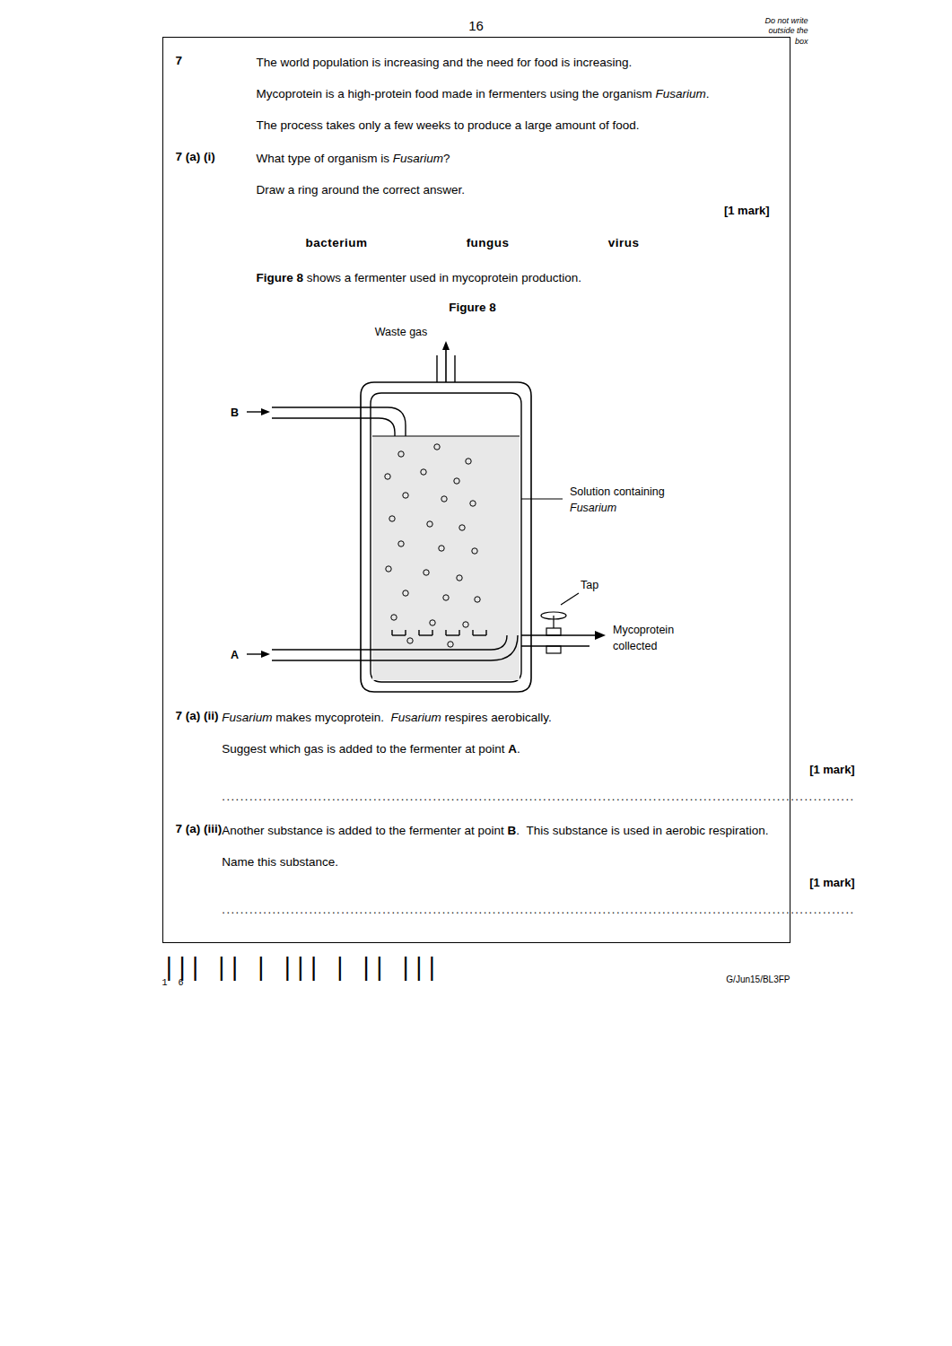Do not write
outside the
box
16
| 7 | The world population is increasing and the need for food is increasing. Mycoprotein is a high-protein food made in fermenters using the organism Fusarium . The process takes only a few weeks to produce a large amount of food. |
| 7 (a) (i) | What type of organism is Fusarium ? Draw a ring around the correct answer. [1 mark] |
bacterium fungus virus
| | Figure 8 shows a fermenter used in mycoprotein production. |
Figure 8
Waste gas B Solution containing Fusarium Tap Mycoprotein collected A
| 7 (a) (ii) | Fusarium makes mycoprotein. Fusarium respires aerobically. Suggest which gas is added to the fermenter at point A . [1 mark] .......................................................................................................................................... |
| 7 (a) (iii) | Another substance is added to the fermenter at point B . This substance is used in aerobic respiration. Name this substance. [1 mark] .......................................................................................................................................... |
||| || | ||| | || |||
1 6
G/Jun15/BL3FP